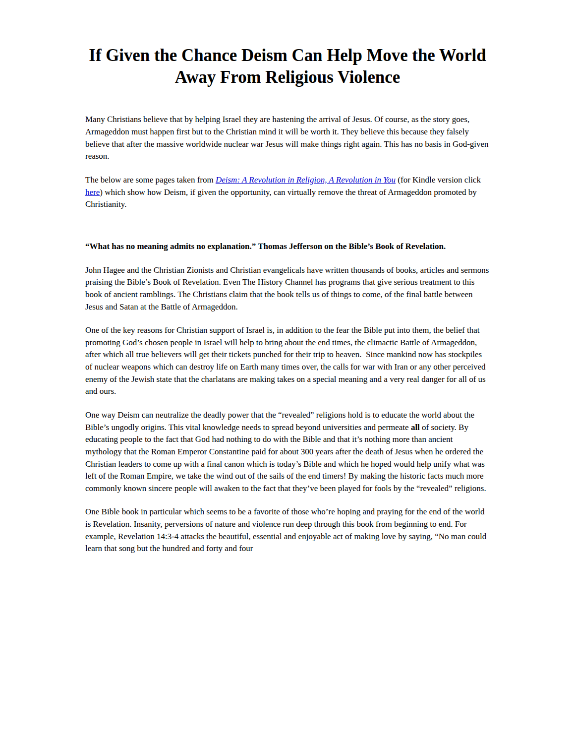If Given the Chance Deism Can Help Move the World Away From Religious Violence
Many Christians believe that by helping Israel they are hastening the arrival of Jesus. Of course, as the story goes, Armageddon must happen first but to the Christian mind it will be worth it. They believe this because they falsely believe that after the massive worldwide nuclear war Jesus will make things right again. This has no basis in God-given reason.
The below are some pages taken from Deism: A Revolution in Religion, A Revolution in You (for Kindle version click here) which show how Deism, if given the opportunity, can virtually remove the threat of Armageddon promoted by Christianity.
“What has no meaning admits no explanation.” Thomas Jefferson on the Bible’s Book of Revelation.
John Hagee and the Christian Zionists and Christian evangelicals have written thousands of books, articles and sermons praising the Bible’s Book of Revelation. Even The History Channel has programs that give serious treatment to this book of ancient ramblings. The Christians claim that the book tells us of things to come, of the final battle between Jesus and Satan at the Battle of Armageddon.
One of the key reasons for Christian support of Israel is, in addition to the fear the Bible put into them, the belief that promoting God’s chosen people in Israel will help to bring about the end times, the climactic Battle of Armageddon, after which all true believers will get their tickets punched for their trip to heaven. Since mankind now has stockpiles of nuclear weapons which can destroy life on Earth many times over, the calls for war with Iran or any other perceived enemy of the Jewish state that the charlatans are making takes on a special meaning and a very real danger for all of us and ours.
One way Deism can neutralize the deadly power that the “revealed” religions hold is to educate the world about the Bible’s ungodly origins. This vital knowledge needs to spread beyond universities and permeate all of society. By educating people to the fact that God had nothing to do with the Bible and that it’s nothing more than ancient mythology that the Roman Emperor Constantine paid for about 300 years after the death of Jesus when he ordered the Christian leaders to come up with a final canon which is today’s Bible and which he hoped would help unify what was left of the Roman Empire, we take the wind out of the sails of the end timers! By making the historic facts much more commonly known sincere people will awaken to the fact that they’ve been played for fools by the “revealed” religions.
One Bible book in particular which seems to be a favorite of those who’re hoping and praying for the end of the world is Revelation. Insanity, perversions of nature and violence run deep through this book from beginning to end. For example, Revelation 14:3-4 attacks the beautiful, essential and enjoyable act of making love by saying, “No man could learn that song but the hundred and forty and four